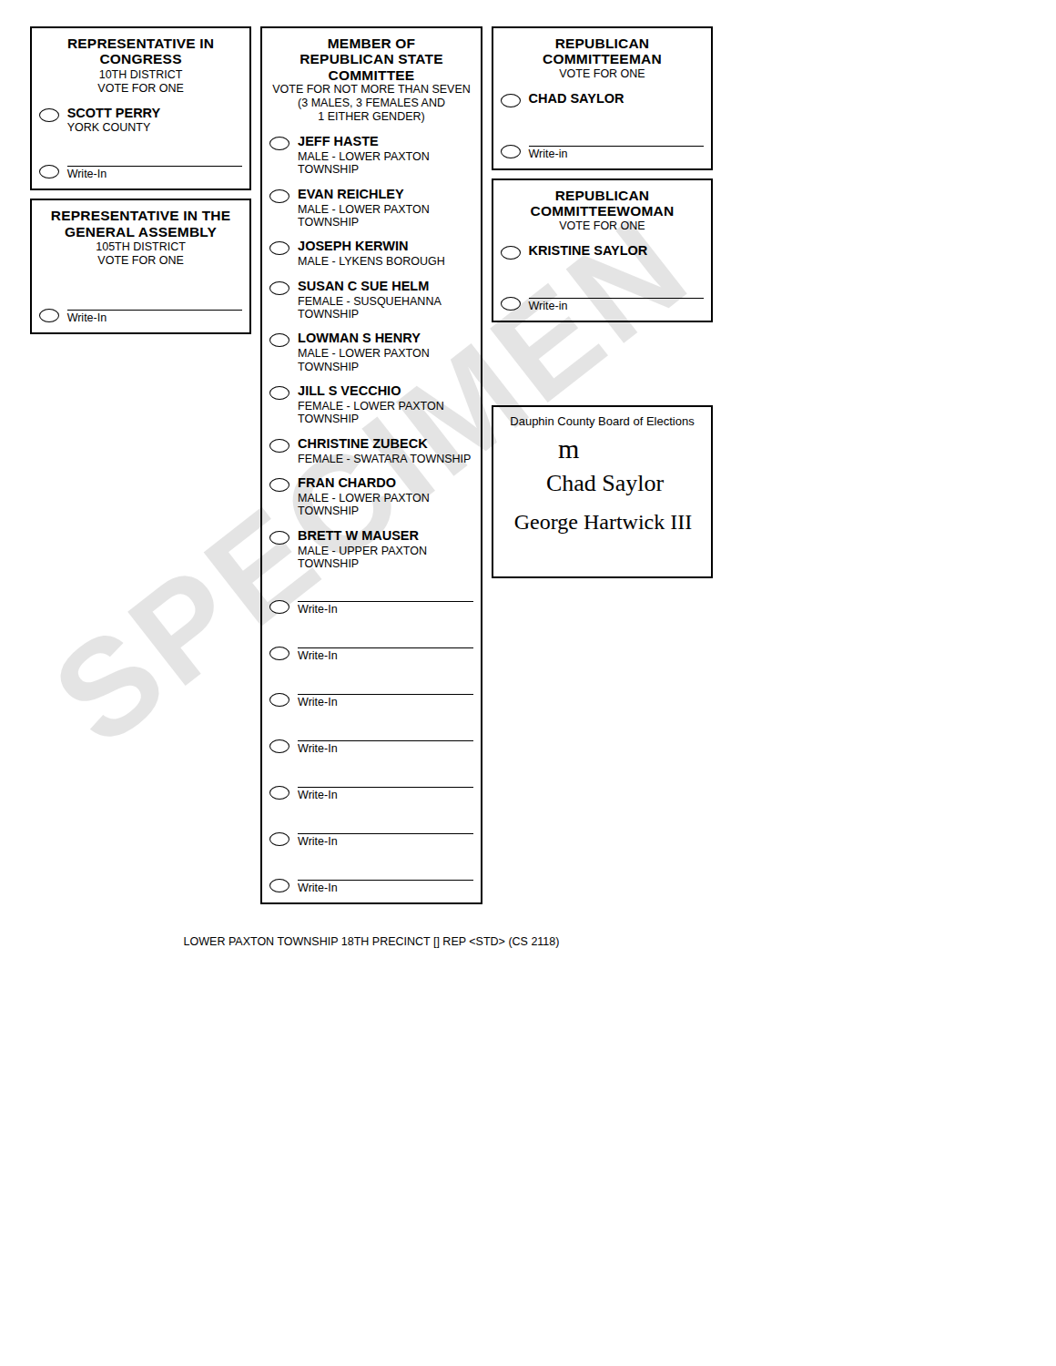SPECIMEN
REPRESENTATIVE IN CONGRESS
10TH DISTRICT
VOTE FOR ONE
SCOTT PERRY
YORK COUNTY
Write-In
REPRESENTATIVE IN THE
GENERAL ASSEMBLY
105TH DISTRICT
VOTE FOR ONE
Write-In
MEMBER OF
REPUBLICAN STATE
COMMITTEE
VOTE FOR NOT MORE THAN SEVEN
(3 MALES, 3 FEMALES AND
1 EITHER GENDER)
JEFF HASTE
MALE - LOWER PAXTON TOWNSHIP
EVAN REICHLEY
MALE - LOWER PAXTON TOWNSHIP
JOSEPH KERWIN
MALE - LYKENS BOROUGH
SUSAN C SUE HELM
FEMALE - SUSQUEHANNA
TOWNSHIP
LOWMAN S HENRY
MALE - LOWER PAXTON TOWNSHIP
JILL S VECCHIO
FEMALE - LOWER PAXTON
TOWNSHIP
CHRISTINE ZUBECK
FEMALE - SWATARA TOWNSHIP
FRAN CHARDO
MALE - LOWER PAXTON TOWNSHIP
BRETT W MAUSER
MALE - UPPER PAXTON TOWNSHIP
Write-In
Write-In
Write-In
Write-In
Write-In
Write-In
Write-In
REPUBLICAN COMMITTEEMAN
VOTE FOR ONE
CHAD SAYLOR
Write-in
REPUBLICAN
COMMITTEEWOMAN
VOTE FOR ONE
KRISTINE SAYLOR
Write-in
Dauphin County Board of Elections
m
Chad Saylor
George Hartwick III
LOWER PAXTON TOWNSHIP 18TH PRECINCT [] REP <STD> (CS 2118)